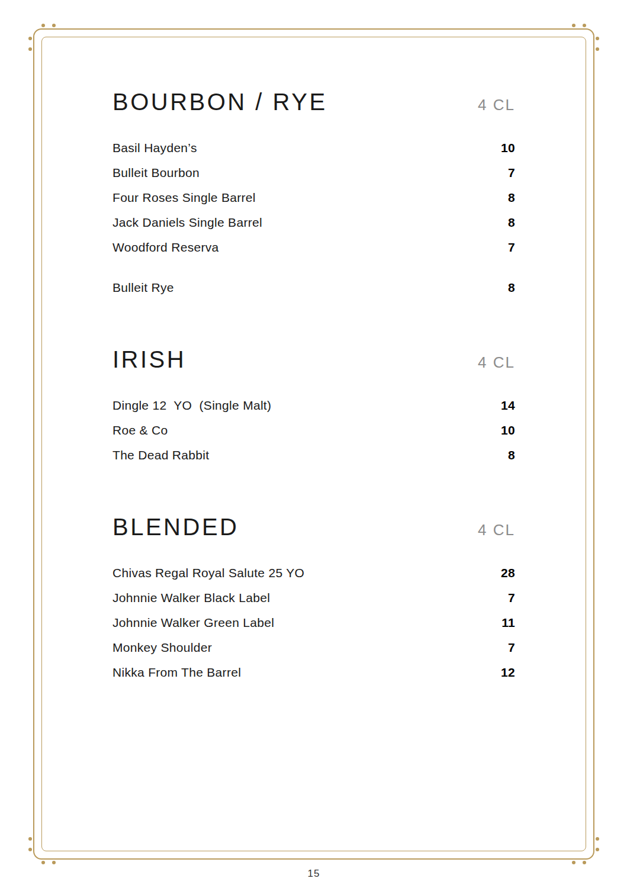Bourbon / Rye
4 cl
Basil Hayden’s 10
Bulleit Bourbon 7
Four Roses Single Barrel 8
Jack Daniels Single Barrel 8
Woodford Reserva 7
Bulleit Rye 8
Irish
4 cl
Dingle 12 YO (Single Malt) 14
Roe & Co 10
The Dead Rabbit 8
Blended
4 cl
Chivas Regal Royal Salute 25 YO 28
Johnnie Walker Black Label 7
Johnnie Walker Green Label 11
Monkey Shoulder 7
Nikka From The Barrel 12
15